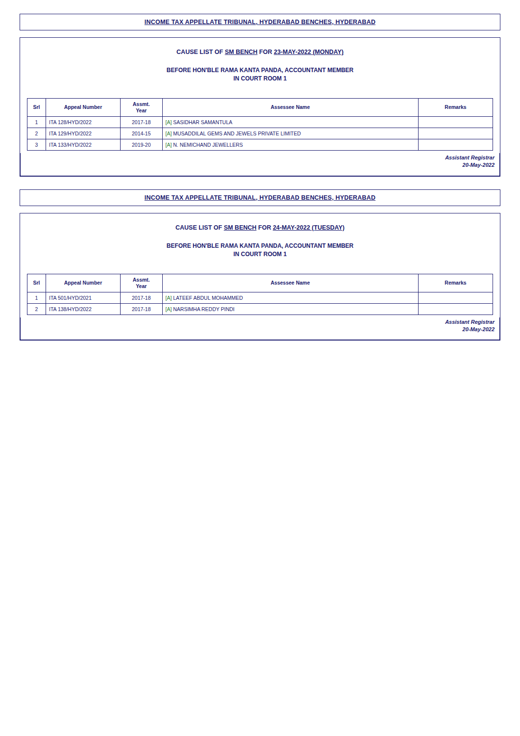INCOME TAX APPELLATE TRIBUNAL, HYDERABAD BENCHES, HYDERABAD
CAUSE LIST OF SM BENCH FOR 23-MAY-2022 (MONDAY)
BEFORE HON'BLE RAMA KANTA PANDA, ACCOUNTANT MEMBER
IN COURT ROOM 1
| Srl | Appeal Number | Assmt. Year | Assessee Name | Remarks |
| --- | --- | --- | --- | --- |
| 1 | ITA 128/HYD/2022 | 2017-18 | [A] SASIDHAR SAMANTULA | |
| 2 | ITA 129/HYD/2022 | 2014-15 | [A] MUSADDILAL GEMS AND JEWELS PRIVATE LIMITED | |
| 3 | ITA 133/HYD/2022 | 2019-20 | [A] N. NEMICHAND JEWELLERS | |
Assistant Registrar
20-May-2022
INCOME TAX APPELLATE TRIBUNAL, HYDERABAD BENCHES, HYDERABAD
CAUSE LIST OF SM BENCH FOR 24-MAY-2022 (TUESDAY)
BEFORE HON'BLE RAMA KANTA PANDA, ACCOUNTANT MEMBER
IN COURT ROOM 1
| Srl | Appeal Number | Assmt. Year | Assessee Name | Remarks |
| --- | --- | --- | --- | --- |
| 1 | ITA 501/HYD/2021 | 2017-18 | [A] LATEEF ABDUL MOHAMMED | |
| 2 | ITA 138/HYD/2022 | 2017-18 | [A] NARSIMHA REDDY PINDI | |
Assistant Registrar
20-May-2022